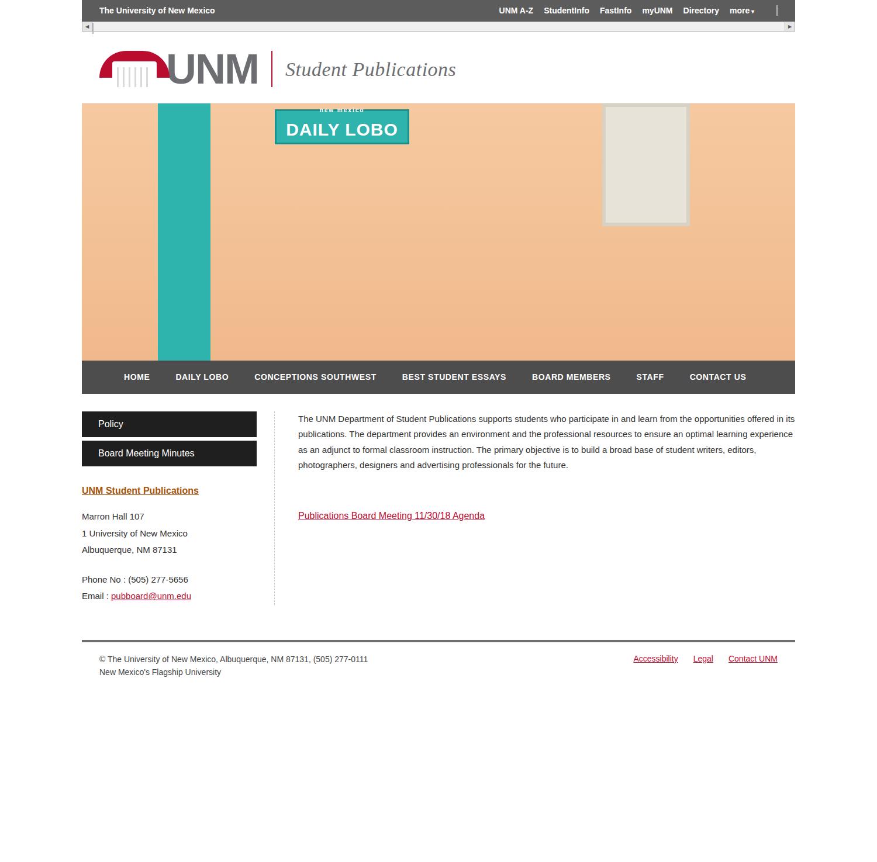The University of New Mexico
UNM A-Z
StudentInfo
FastInfo
myUNM
Directory
more
◀ ▶
UNM Student Publications
new mexico DAILY LOBO
Home
Daily Lobo
Conceptions Southwest
Best Student Essays
Board Members
Staff
Contact Us
Policy
Board Meeting Minutes
UNM Student Publications
Marron Hall 107
1 University of New Mexico
Albuquerque, NM 87131
Phone No : (505) 277-5656
Email : pubboard@unm.edu
The UNM Department of Student Publications supports students who participate in and learn from the opportunities offered in its publications. The department provides an environment and the professional resources to ensure an optimal learning experience as an adjunct to formal classroom instruction. The primary objective is to build a broad base of student writers, editors, photographers, designers and advertising professionals for the future.
Publications Board Meeting 11/30/18 Agenda
© The University of New Mexico, Albuquerque, NM 87131, (505) 277-0111
New Mexico's Flagship University
Accessibility
Legal
Contact UNM